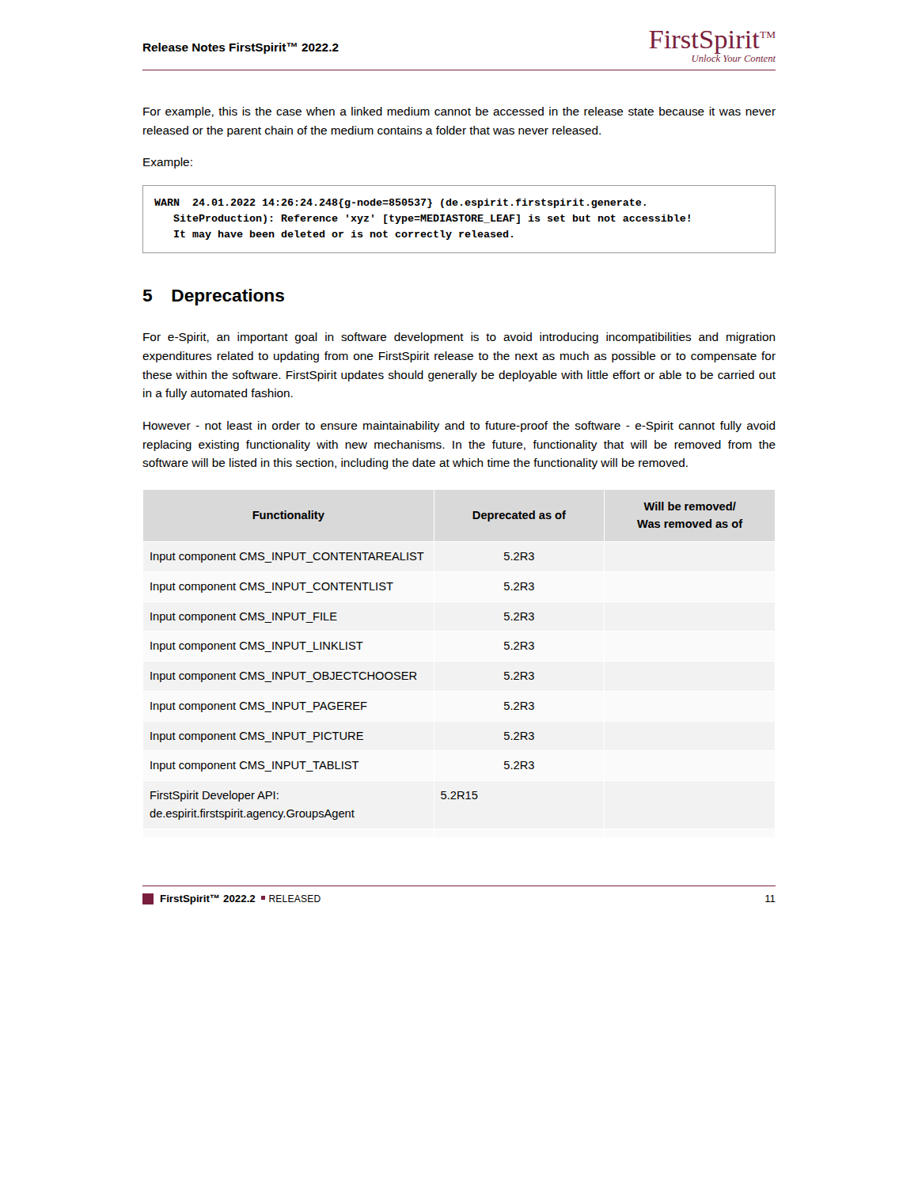Release Notes FirstSpirit™ 2022.2
FirstSpiritTM
Unlock Your Content
For example, this is the case when a linked medium cannot be accessed in the release state because it was never released or the parent chain of the medium contains a folder that was never released.
Example:
WARN  24.01.2022 14:26:24.248{g-node=850537} (de.espirit.firstspirit.generate.
   SiteProduction): Reference 'xyz' [type=MEDIASTORE_LEAF] is set but not accessible!
   It may have been deleted or is not correctly released.
5 Deprecations
For e-Spirit, an important goal in software development is to avoid introducing incompatibilities and migration expenditures related to updating from one FirstSpirit release to the next as much as possible or to compensate for these within the software. FirstSpirit updates should generally be deployable with little effort or able to be carried out in a fully automated fashion.
However - not least in order to ensure maintainability and to future-proof the software - e-Spirit cannot fully avoid replacing existing functionality with new mechanisms. In the future, functionality that will be removed from the software will be listed in this section, including the date at which time the functionality will be removed.
| Functionality | Deprecated as of | Will be removed/ Was removed as of |
| --- | --- | --- |
| Input component CMS_INPUT_CONTENTAREALIST | 5.2R3 | |
| Input component CMS_INPUT_CONTENTLIST | 5.2R3 | |
| Input component CMS_INPUT_FILE | 5.2R3 | |
| Input component CMS_INPUT_LINKLIST | 5.2R3 | |
| Input component CMS_INPUT_OBJECTCHOOSER | 5.2R3 | |
| Input component CMS_INPUT_PAGEREF | 5.2R3 | |
| Input component CMS_INPUT_PICTURE | 5.2R3 | |
| Input component CMS_INPUT_TABLIST | 5.2R3 | |
| FirstSpirit Developer API: de.espirit.firstspirit.agency.GroupsAgent | 5.2R15 | |
FirstSpirit™ 2022.2 RELEASED
11